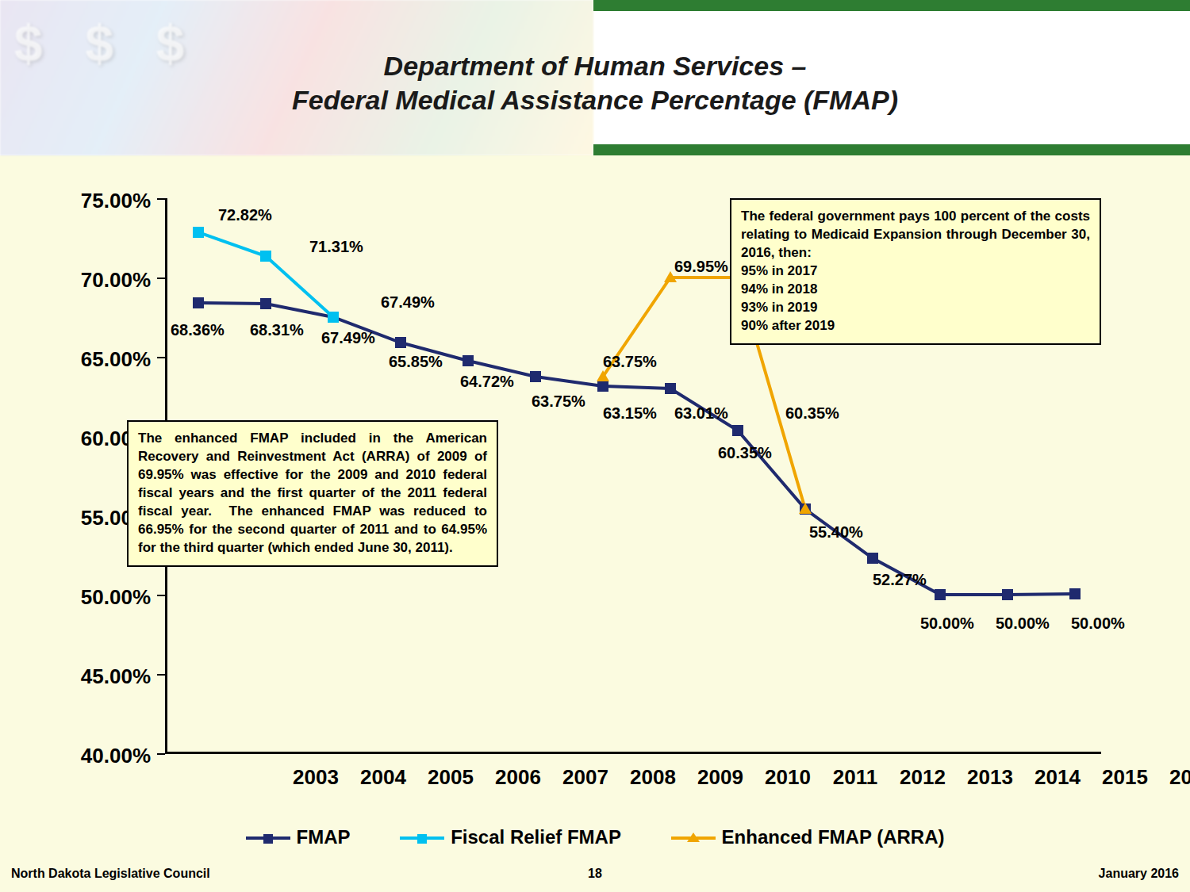Department of Human Services –
Federal Medical Assistance Percentage (FMAP)
75.00%
70.00%
65.00%
60.00%
55.00%
50.00%
45.00%
40.00%
72.82%
71.31%
67.49%
68.36%
68.31%
67.49%
65.85%
64.72%
63.75%
63.75%
63.15%
63.01%
69.95%
60.35%
60.35%
55.40%
52.27%
50.00%
50.00%
50.00%
The federal government pays 100 percent of the costs relating to Medicaid Expansion through December 30, 2016, then:
95% in 2017
94% in 2018
93% in 2019
90% after 2019
The enhanced FMAP included in the American Recovery and Reinvestment Act (ARRA) of 2009 of 69.95% was effective for the 2009 and 2010 federal fiscal years and the first quarter of the 2011 federal fiscal year. The enhanced FMAP was reduced to 66.95% for the second quarter of 2011 and to 64.95% for the third quarter (which ended June 30, 2011).
2003 2004 2005 2006 2007 2008 2009 2010 2011 2012 2013 2014 2015 2016
FMAP Fiscal Relief FMAP Enhanced FMAP (ARRA)
North Dakota Legislative Council
18
January 2016